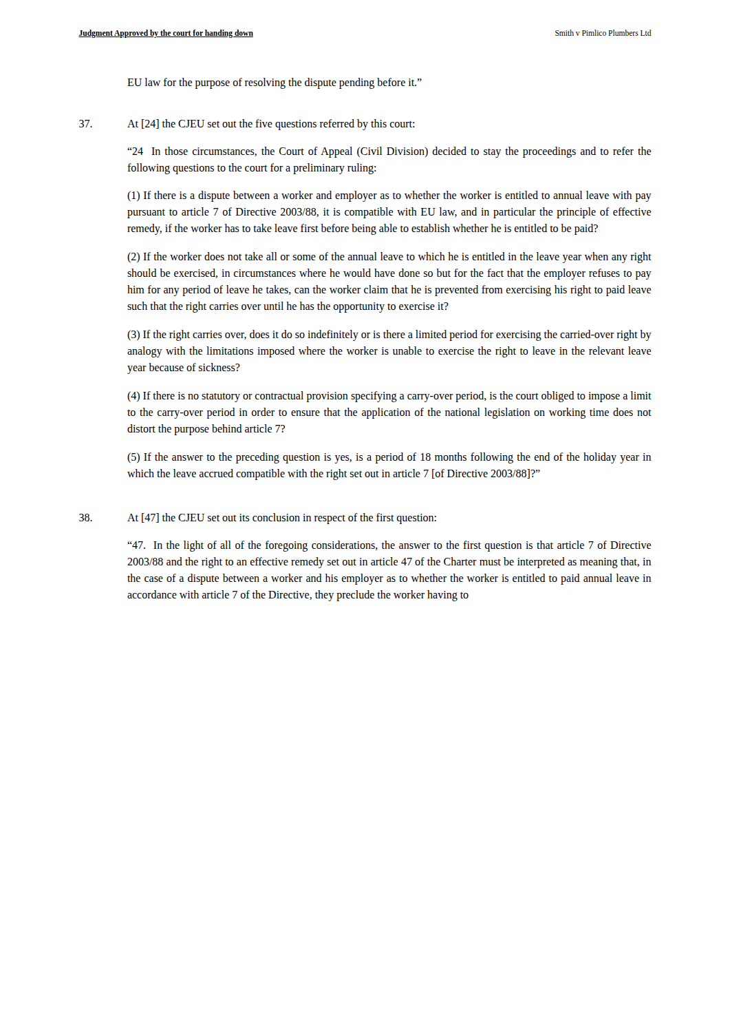Judgment Approved by the court for handing down Smith v Pimlico Plumbers Ltd
EU law for the purpose of resolving the dispute pending before it.”
37.
At [24] the CJEU set out the five questions referred by this court:
“24 In those circumstances, the Court of Appeal (Civil Division) decided to stay the proceedings and to refer the following questions to the court for a preliminary ruling:
(1) If there is a dispute between a worker and employer as to whether the worker is entitled to annual leave with pay pursuant to article 7 of Directive 2003/88, it is compatible with EU law, and in particular the principle of effective remedy, if the worker has to take leave first before being able to establish whether he is entitled to be paid?
(2) If the worker does not take all or some of the annual leave to which he is entitled in the leave year when any right should be exercised, in circumstances where he would have done so but for the fact that the employer refuses to pay him for any period of leave he takes, can the worker claim that he is prevented from exercising his right to paid leave such that the right carries over until he has the opportunity to exercise it?
(3) If the right carries over, does it do so indefinitely or is there a limited period for exercising the carried-over right by analogy with the limitations imposed where the worker is unable to exercise the right to leave in the relevant leave year because of sickness?
(4) If there is no statutory or contractual provision specifying a carry-over period, is the court obliged to impose a limit to the carry-over period in order to ensure that the application of the national legislation on working time does not distort the purpose behind article 7?
(5) If the answer to the preceding question is yes, is a period of 18 months following the end of the holiday year in which the leave accrued compatible with the right set out in article 7 [of Directive 2003/88]?”
38.
At [47] the CJEU set out its conclusion in respect of the first question:
“47. In the light of all of the foregoing considerations, the answer to the first question is that article 7 of Directive 2003/88 and the right to an effective remedy set out in article 47 of the Charter must be interpreted as meaning that, in the case of a dispute between a worker and his employer as to whether the worker is entitled to paid annual leave in accordance with article 7 of the Directive, they preclude the worker having to